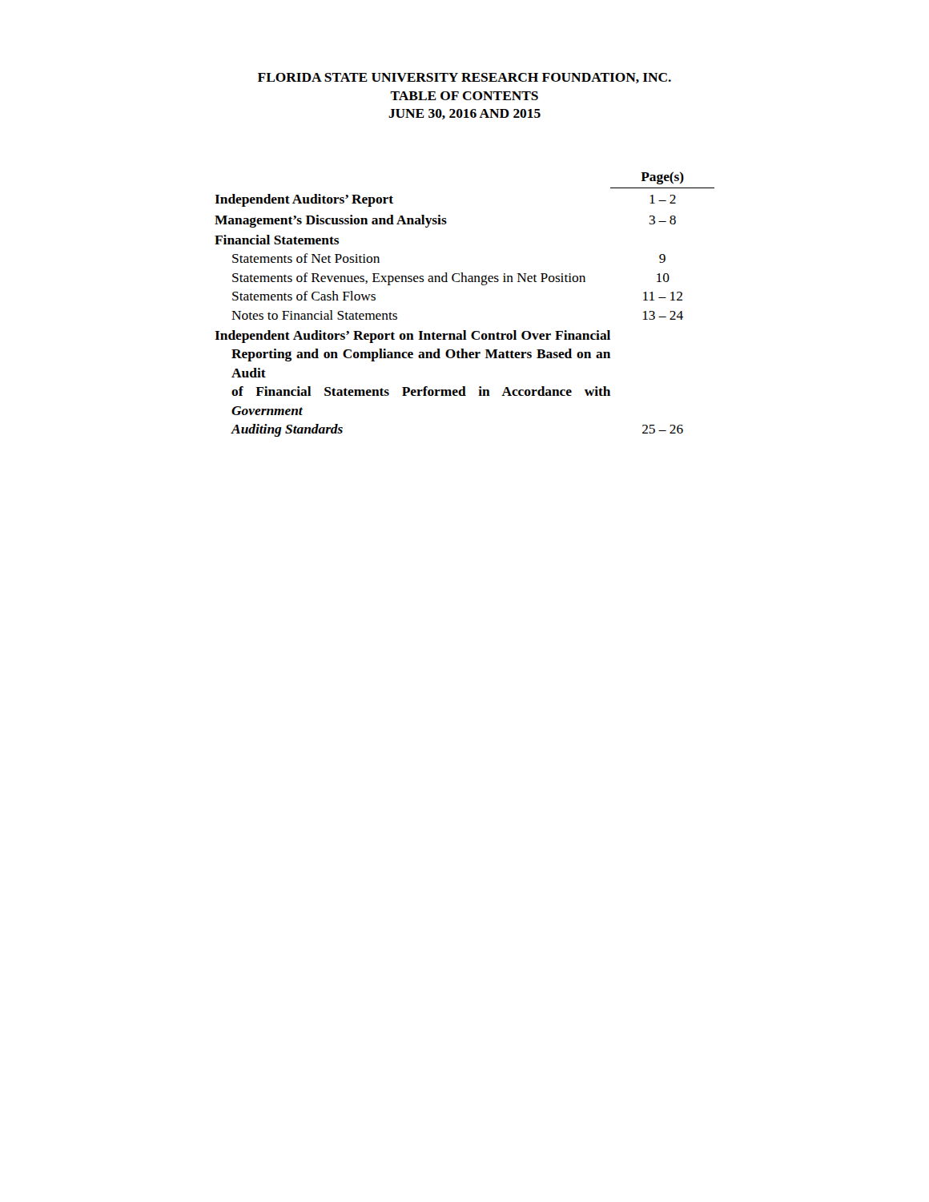FLORIDA STATE UNIVERSITY RESEARCH FOUNDATION, INC.
TABLE OF CONTENTS
JUNE 30, 2016 AND 2015
| | Page(s) |
| Independent Auditors’ Report | 1 – 2 |
| Management’s Discussion and Analysis | 3 – 8 |
| Financial Statements | |
| Statements of Net Position | 9 |
| Statements of Revenues, Expenses and Changes in Net Position | 10 |
| Statements of Cash Flows | 11 – 12 |
| Notes to Financial Statements | 13 – 24 |
| Independent Auditors’ Report on Internal Control Over Financial Reporting and on Compliance and Other Matters Based on an Audit of Financial Statements Performed in Accordance with Government Auditing Standards | 25 – 26 |